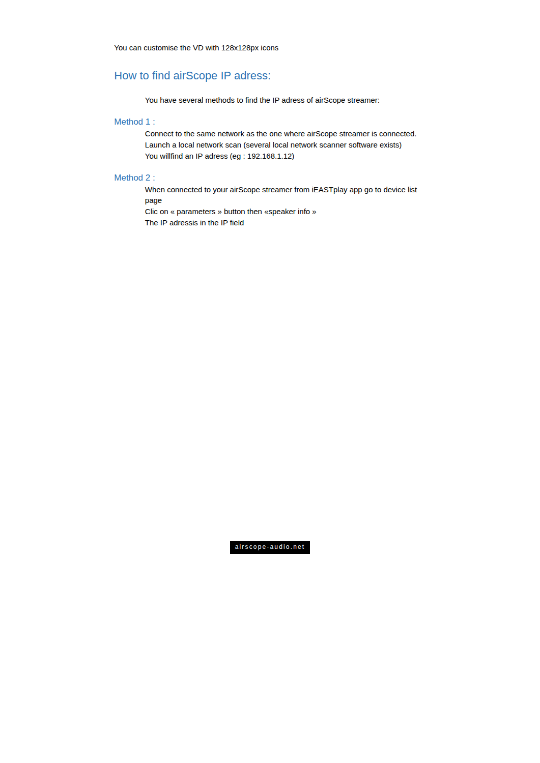You can customise the VD with 128x128px icons
How to find airScope IP adress:
You have several methods to find the IP adress of airScope streamer:
Method 1 :
Connect to the same network as the one where airScope streamer is connected.
Launch a local network scan (several local network scanner software exists)
You willfind an IP adress (eg : 192.168.1.12)
Method 2 :
When connected to your airScope streamer from iEASTplay app go to device list page
Clic on « parameters » button then «speaker info »
The IP adressis in the IP field
airscope-audio.net